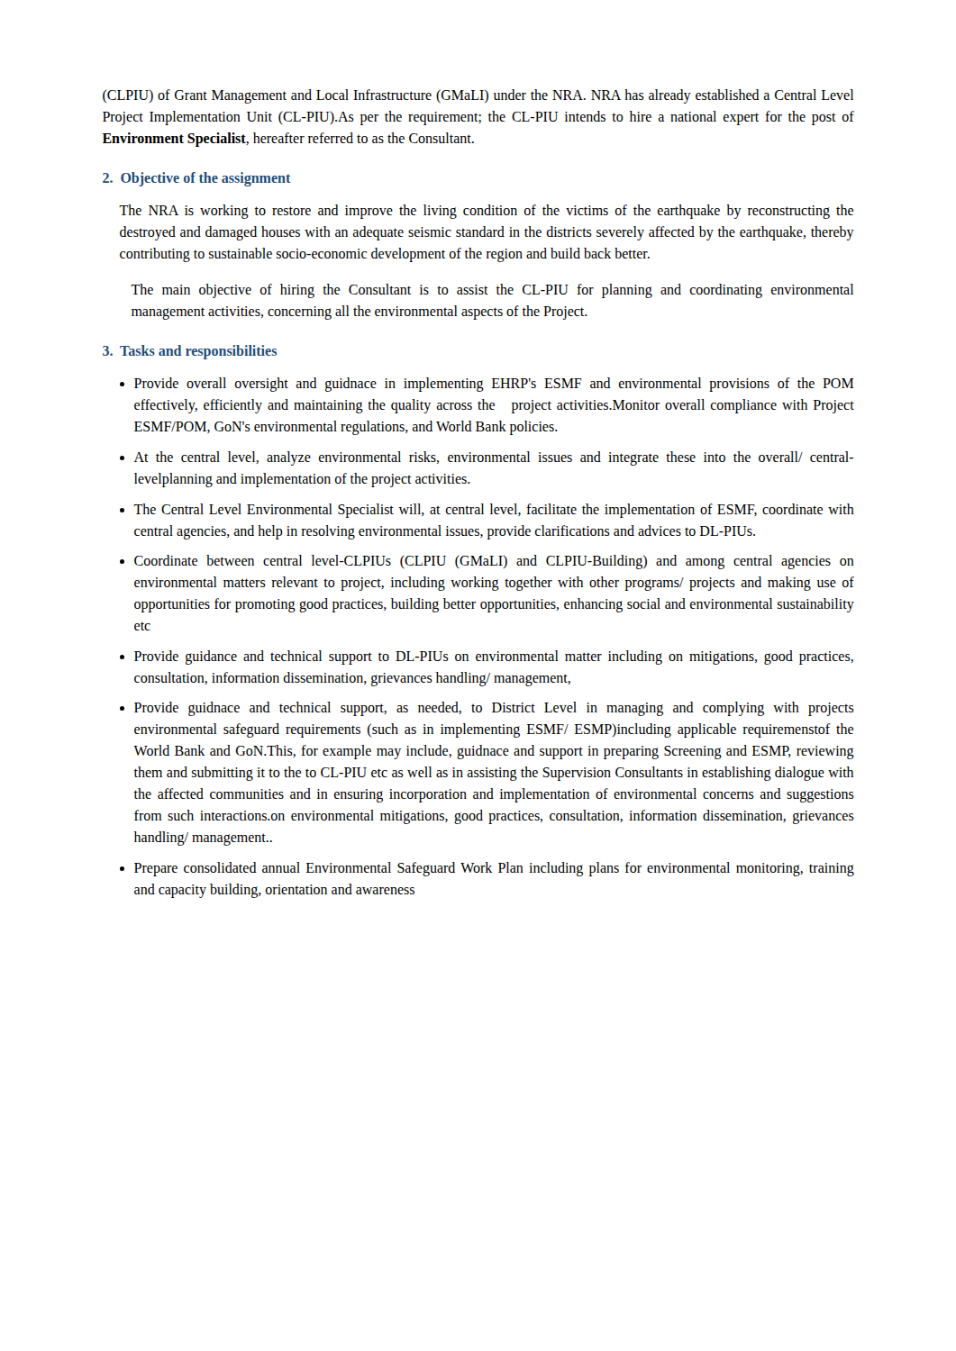(CLPIU) of Grant Management and Local Infrastructure (GMaLI) under the NRA. NRA has already established a Central Level Project Implementation Unit (CL-PIU).As per the requirement; the CL-PIU intends to hire a national expert for the post of Environment Specialist, hereafter referred to as the Consultant.
2. Objective of the assignment
The NRA is working to restore and improve the living condition of the victims of the earthquake by reconstructing the destroyed and damaged houses with an adequate seismic standard in the districts severely affected by the earthquake, thereby contributing to sustainable socio-economic development of the region and build back better.
The main objective of hiring the Consultant is to assist the CL-PIU for planning and coordinating environmental management activities, concerning all the environmental aspects of the Project.
3. Tasks and responsibilities
Provide overall oversight and guidnace in implementing EHRP's ESMF and environmental provisions of the POM effectively, efficiently and maintaining the quality across the project activities.Monitor overall compliance with Project ESMF/POM, GoN's environmental regulations, and World Bank policies.
At the central level, analyze environmental risks, environmental issues and integrate these into the overall/ central-levelplanning and implementation of the project activities.
The Central Level Environmental Specialist will, at central level, facilitate the implementation of ESMF, coordinate with central agencies, and help in resolving environmental issues, provide clarifications and advices to DL-PIUs.
Coordinate between central level-CLPIUs (CLPIU (GMaLI) and CLPIU-Building) and among central agencies on environmental matters relevant to project, including working together with other programs/ projects and making use of opportunities for promoting good practices, building better opportunities, enhancing social and environmental sustainability etc
Provide guidance and technical support to DL-PIUs on environmental matter including on mitigations, good practices, consultation, information dissemination, grievances handling/ management,
Provide guidnace and technical support, as needed, to District Level in managing and complying with projects environmental safeguard requirements (such as in implementing ESMF/ ESMP)including applicable requiremenstof the World Bank and GoN.This, for example may include, guidnace and support in preparing Screening and ESMP, reviewing them and submitting it to the to CL-PIU etc as well as in assisting the Supervision Consultants in establishing dialogue with the affected communities and in ensuring incorporation and implementation of environmental concerns and suggestions from such interactions.on environmental mitigations, good practices, consultation, information dissemination, grievances handling/ management..
Prepare consolidated annual Environmental Safeguard Work Plan including plans for environmental monitoring, training and capacity building, orientation and awareness